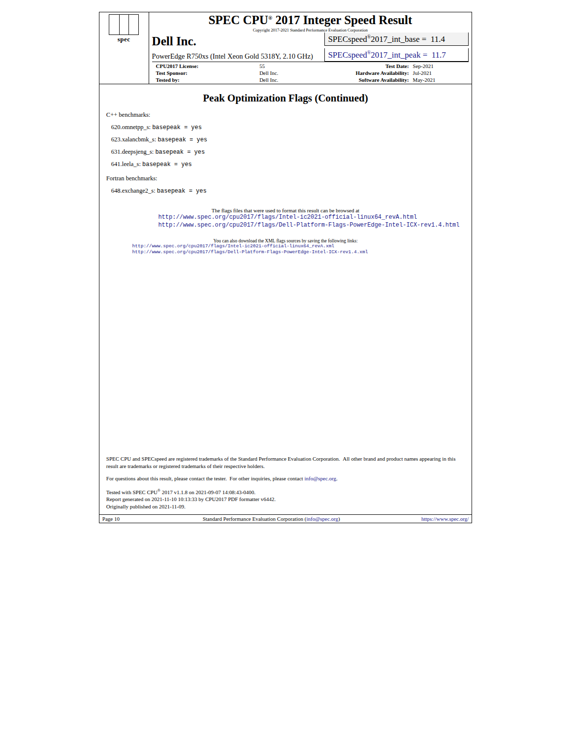spec
SPEC CPU® 2017 Integer Speed Result
Copyright 2017-2021 Standard Performance Evaluation Corporation
Dell Inc.
SPECspeed®2017_int_base = 11.4
PowerEdge R750xs (Intel Xeon Gold 5318Y, 2.10 GHz)
SPECspeed®2017_int_peak = 11.7
| / CPU2017 License: / 55 / / Test Sponsor: / Dell Inc. / / Tested by: / Dell Inc. / | / Test Date: / Sep-2021 / / Hardware Availability: / Jul-2021 / / Software Availability: / May-2021 / |
Peak Optimization Flags (Continued)
C++ benchmarks:
620.omnetpp_s: basepeak = yes
623.xalancbmk_s: basepeak = yes
631.deepsjeng_s: basepeak = yes
641.leela_s: basepeak = yes
Fortran benchmarks:
648.exchange2_s: basepeak = yes
The flags files that were used to format this result can be browsed at http://www.spec.org/cpu2017/flags/Intel-ic2021-official-linux64_revA.html
http://www.spec.org/cpu2017/flags/Dell-Platform-Flags-PowerEdge-Intel-ICX-rev1.4.html
You can also download the XML flags sources by saving the following links: http://www.spec.org/cpu2017/flags/Intel-ic2021-official-linux64_revA.xml
http://www.spec.org/cpu2017/flags/Dell-Platform-Flags-PowerEdge-Intel-ICX-rev1.4.xml
SPEC CPU and SPECspeed are registered trademarks of the Standard Performance Evaluation Corporation. All other brand and product names appearing in this result are trademarks or registered trademarks of their respective holders.
For questions about this result, please contact the tester. For other inquiries, please contact info@spec.org.
Tested with SPEC CPU® 2017 v1.1.8 on 2021-09-07 14:08:43-0400.
Report generated on 2021-11-10 10:13:33 by CPU2017 PDF formatter v6442.
Originally published on 2021-11-09.
Page 10
Standard Performance Evaluation Corporation (info@spec.org)
https://www.spec.org/